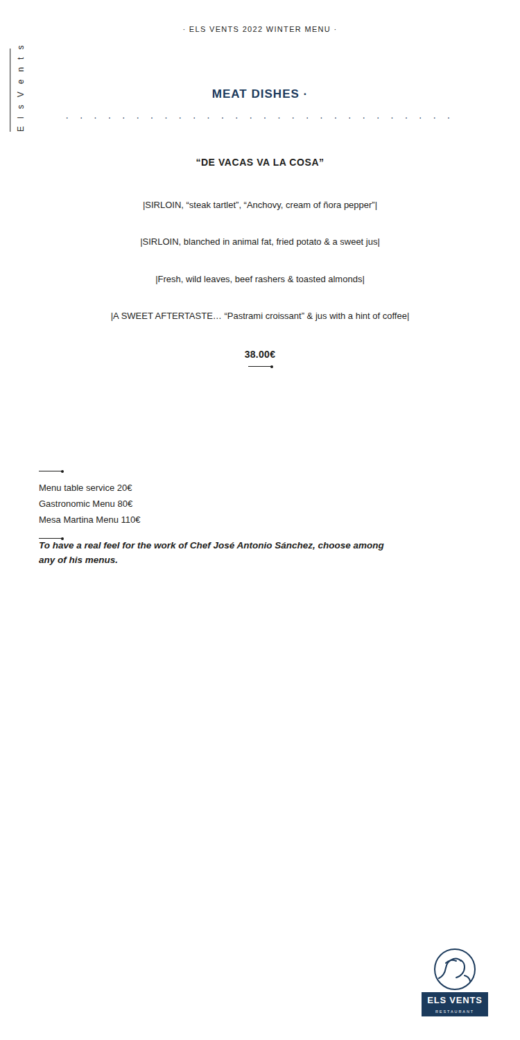E l s V e n t s
· ELS VENTS 2022 WINTER MENU ·
MEAT DISHES ·
. . . . . . . . . . . . . . . . . . . . . . . . . . . .
“DE VACAS VA LA COSA”
|SIRLOIN, “steak tartlet”, “Anchovy, cream of ñora pepper”|
|SIRLOIN, blanched in animal fat, fried potato & a sweet jus|
|Fresh, wild leaves, beef rashers & toasted almonds|
|A SWEET AFTERTASTE… “Pastrami croissant” & jus with a hint of coffee|
38.00€
Menu table service 20€
Gastronomic Menu 80€
Mesa Martina Menu 110€
To have a real feel for the work of Chef José Antonio Sánchez, choose among any of his menus.
ELS VENTS
RESTAURANT